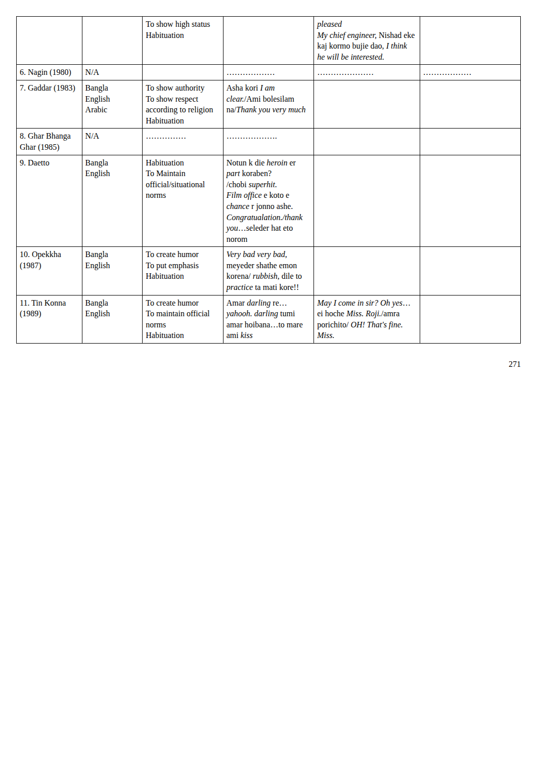| | | To show high status Habituation | | pleased My chief engineer, Nishad eke kaj kormo bujie dao, I think he will be interested. | |
| 6. Nagin (1980) | N/A | | ……………… | ………………… | ……………… |
| 7. Gaddar (1983) | Bangla English Arabic | To show authority To show respect according to religion Habituation | Asha kori I am clear. /Ami bolesilam na/ Thank you very much | | |
| 8. Ghar Bhanga Ghar (1985) | N/A | …………… | ………………. | | |
| 9. Daetto | Bangla English | Habituation To Maintain official/situational norms | Notun k die heroin er part koraben? /chobi superhit. Film office e koto e chance r jonno ashe. Congratualation./thank you …seleder hat eto norom | | |
| 10. Opekkha (1987) | Bangla English | To create humor To put emphasis Habituation | Very bad very bad , meyeder shathe emon korena/ rubbish , dile to practice ta mati kore!! | | |
| 11. Tin Konna (1989) | Bangla English | To create humor To maintain official norms Habituation | Amar darling re… yahooh. darling tumi amar hoibana…to mare ami kiss | May I come in sir? Oh yes …ei hoche Miss. Roji. /amra porichito/ OH! That's fine. Miss. | |
271